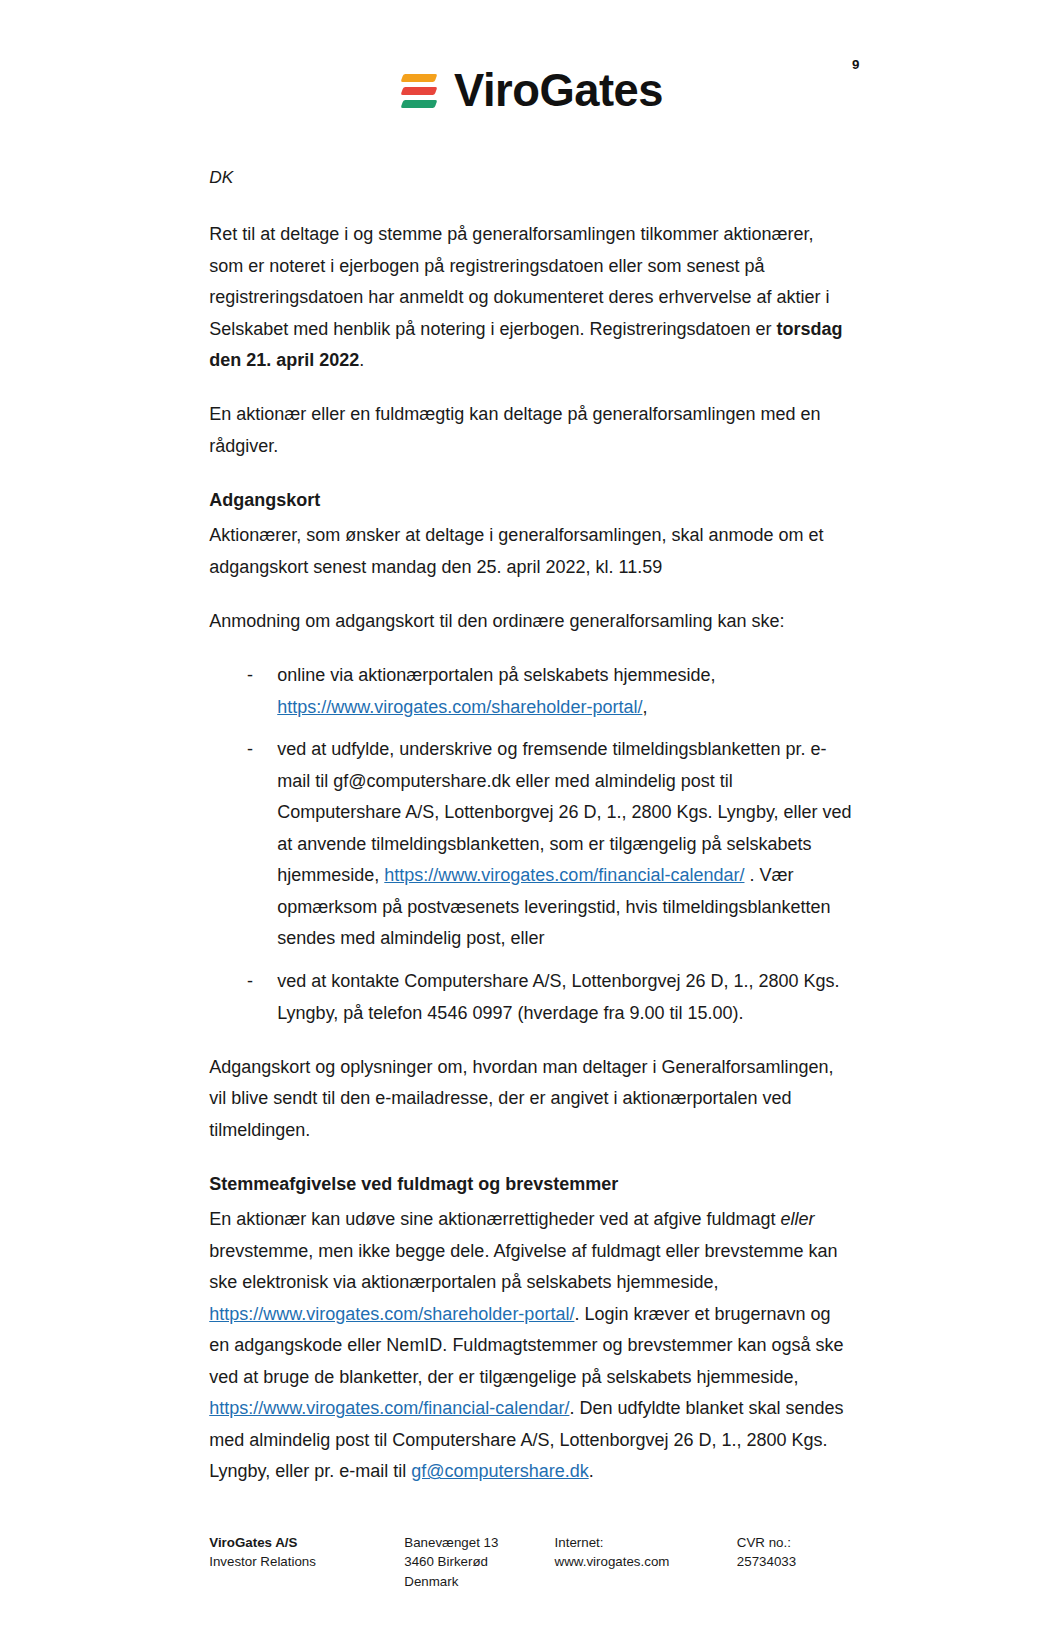9
ViroGates
DK
Ret til at deltage i og stemme på generalforsamlingen tilkommer aktionærer, som er noteret i ejerbogen på registreringsdatoen eller som senest på registreringsdatoen har anmeldt og dokumenteret deres erhvervelse af aktier i Selskabet med henblik på notering i ejerbogen. Registreringsdatoen er torsdag den 21. april 2022.
En aktionær eller en fuldmægtig kan deltage på generalforsamlingen med en rådgiver.
Adgangskort
Aktionærer, som ønsker at deltage i generalforsamlingen, skal anmode om et adgangskort senest mandag den 25. april 2022, kl. 11.59
Anmodning om adgangskort til den ordinære generalforsamling kan ske:
online via aktionærportalen på selskabets hjemmeside, https://www.virogates.com/shareholder-portal/,
ved at udfylde, underskrive og fremsende tilmeldingsblanketten pr. e-mail til gf@computershare.dk eller med almindelig post til Computershare A/S, Lottenborgvej 26 D, 1., 2800 Kgs. Lyngby, eller ved at anvende tilmeldingsblanketten, som er tilgængelig på selskabets hjemmeside, https://www.virogates.com/financial-calendar/ . Vær opmærksom på postvæsenets leveringstid, hvis tilmeldingsblanketten sendes med almindelig post, eller
ved at kontakte Computershare A/S, Lottenborgvej 26 D, 1., 2800 Kgs. Lyngby, på telefon 4546 0997 (hverdage fra 9.00 til 15.00).
Adgangskort og oplysninger om, hvordan man deltager i Generalforsamlingen, vil blive sendt til den e-mailadresse, der er angivet i aktionærportalen ved tilmeldingen.
Stemmeafgivelse ved fuldmagt og brevstemmer
En aktionær kan udøve sine aktionærrettigheder ved at afgive fuldmagt eller brevstemme, men ikke begge dele. Afgivelse af fuldmagt eller brevstemme kan ske elektronisk via aktionærportalen på selskabets hjemmeside, https://www.virogates.com/shareholder-portal/. Login kræver et brugernavn og en adgangskode eller NemID. Fuldmagtstemmer og brevstemmer kan også ske ved at bruge de blanketter, der er tilgængelige på selskabets hjemmeside, https://www.virogates.com/financial-calendar/. Den udfyldte blanket skal sendes med almindelig post til Computershare A/S, Lottenborgvej 26 D, 1., 2800 Kgs. Lyngby, eller pr. e-mail til gf@computershare.dk.
ViroGates A/S
Investor Relations
Banevænget 13
3460 Birkerød
Denmark
Internet:
www.virogates.com
CVR no.:
25734033